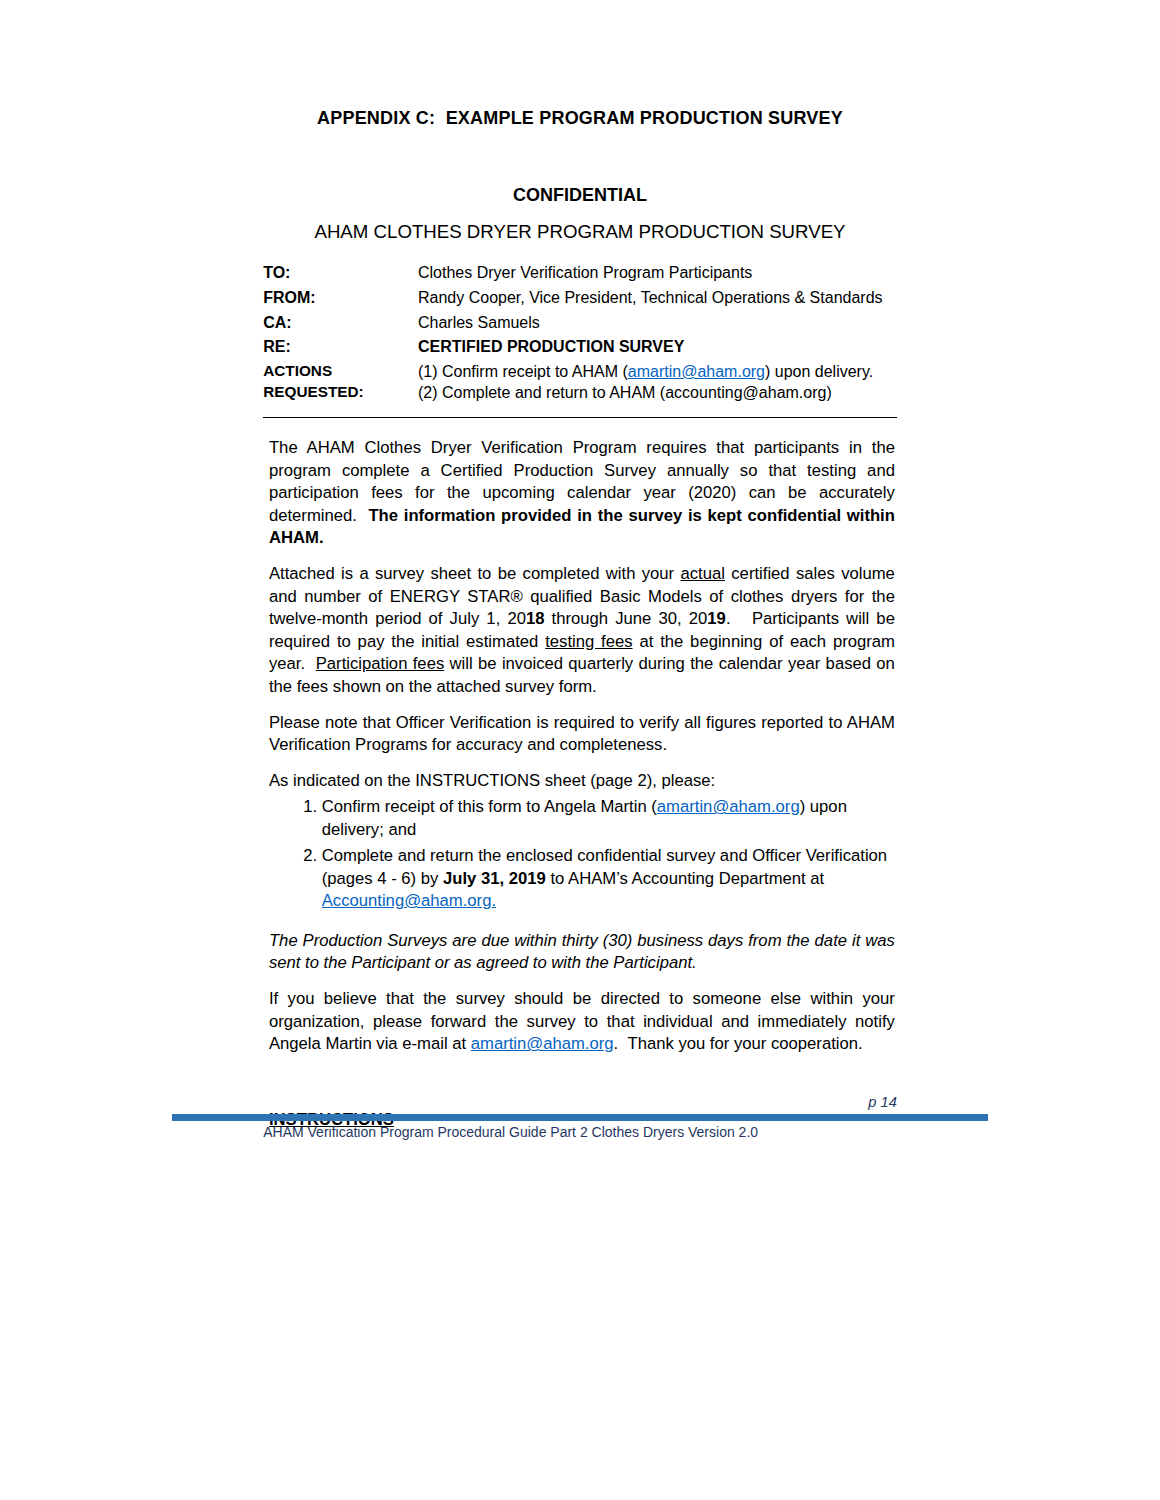APPENDIX C: EXAMPLE PROGRAM PRODUCTION SURVEY
CONFIDENTIAL
AHAM CLOTHES DRYER PROGRAM PRODUCTION SURVEY
| TO: | Clothes Dryer Verification Program Participants |
| FROM: | Randy Cooper, Vice President, Technical Operations & Standards |
| CA: | Charles Samuels |
| RE: | CERTIFIED PRODUCTION SURVEY |
| ACTIONS REQUESTED: | (1) Confirm receipt to AHAM ( amartin@aham.org ) upon delivery. (2) Complete and return to AHAM (accounting@aham.org) |
The AHAM Clothes Dryer Verification Program requires that participants in the program complete a Certified Production Survey annually so that testing and participation fees for the upcoming calendar year (2020) can be accurately determined. The information provided in the survey is kept confidential within AHAM.
Attached is a survey sheet to be completed with your actual certified sales volume and number of ENERGY STAR® qualified Basic Models of clothes dryers for the twelve-month period of July 1, 2018 through June 30, 2019. Participants will be required to pay the initial estimated testing fees at the beginning of each program year. Participation fees will be invoiced quarterly during the calendar year based on the fees shown on the attached survey form.
Please note that Officer Verification is required to verify all figures reported to AHAM Verification Programs for accuracy and completeness.
As indicated on the INSTRUCTIONS sheet (page 2), please:
Confirm receipt of this form to Angela Martin (amartin@aham.org) upon delivery; and
Complete and return the enclosed confidential survey and Officer Verification (pages 4 - 6) by July 31, 2019 to AHAM’s Accounting Department at Accounting@aham.org.
The Production Surveys are due within thirty (30) business days from the date it was sent to the Participant or as agreed to with the Participant.
If you believe that the survey should be directed to someone else within your organization, please forward the survey to that individual and immediately notify Angela Martin via e-mail at amartin@aham.org. Thank you for your cooperation.
INSTRUCTIONS
p 14
AHAM Verification Program Procedural Guide Part 2 Clothes Dryers Version 2.0